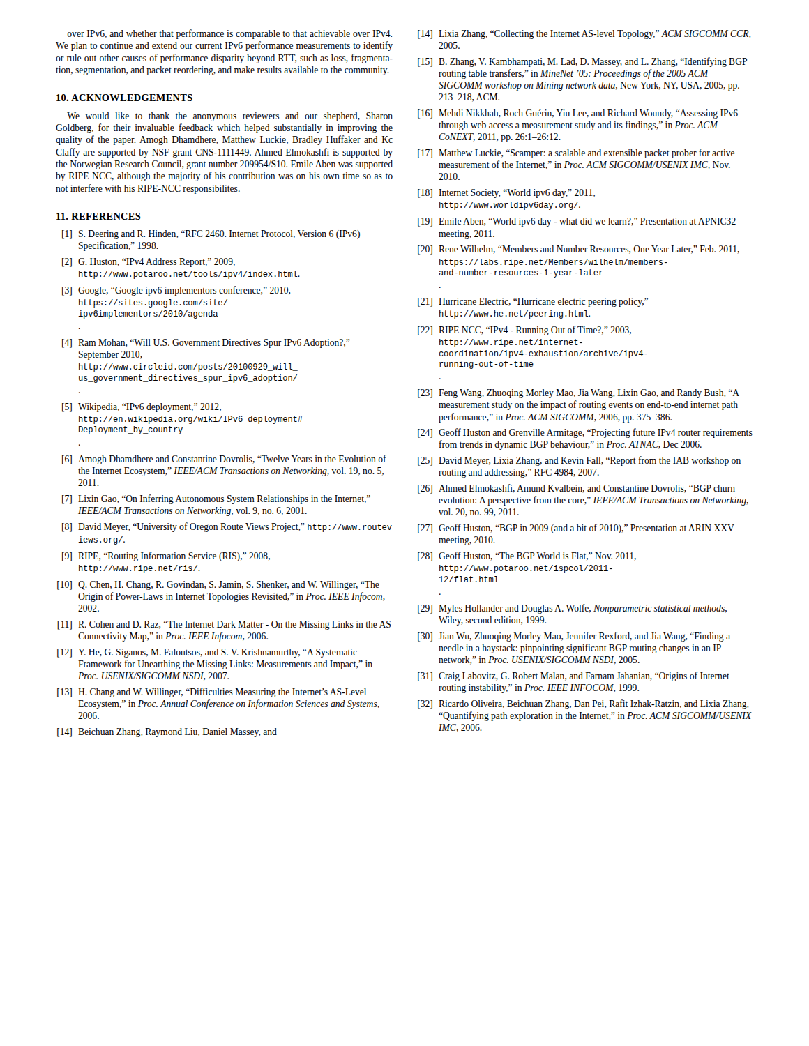over IPv6, and whether that performance is comparable to that achievable over IPv4. We plan to continue and extend our current IPv6 performance measurements to identify or rule out other causes of performance disparity beyond RTT, such as loss, fragmentation, segmentation, and packet reordering, and make results available to the community.
10. Acknowledgements
We would like to thank the anonymous reviewers and our shepherd, Sharon Goldberg, for their invaluable feedback which helped substantially in improving the quality of the paper. Amogh Dhamdhere, Matthew Luckie, Bradley Huffaker and Kc Claffy are supported by NSF grant CNS-1111449. Ahmed Elmokashfi is supported by the Norwegian Research Council, grant number 209954/S10. Emile Aben was supported by RIPE NCC, although the majority of his contribution was on his own time so as to not interfere with his RIPE-NCC responsibilites.
11. References
S. Deering and R. Hinden, “RFC 2460. Internet Protocol, Version 6 (IPv6) Specification,” 1998.
G. Huston, “IPv4 Address Report,” 2009,
http://www.potaroo.net/tools/ipv4/index.html.
Google, “Google ipv6 implementors conference,” 2010,
https://sites.google.com/site/ipv6implementors/2010/agenda.
Ram Mohan, “Will U.S. Government Directives Spur IPv6 Adoption?,” September 2010,
http://www.circleid.com/posts/20100929_will_us_government_directives_spur_ipv6_adoption/.
Wikipedia, “IPv6 deployment,” 2012,
http://en.wikipedia.org/wiki/IPv6_deployment#Deployment_by_country.
Amogh Dhamdhere and Constantine Dovrolis, “Twelve Years in the Evolution of the Internet Ecosystem,” IEEE/ACM Transactions on Networking, vol. 19, no. 5, 2011.
Lixin Gao, “On Inferring Autonomous System Relationships in the Internet,” IEEE/ACM Transactions on Networking, vol. 9, no. 6, 2001.
David Meyer, “University of Oregon Route Views Project,” http://www.routeviews.org/.
RIPE, “Routing Information Service (RIS),” 2008,
http://www.ripe.net/ris/.
Q. Chen, H. Chang, R. Govindan, S. Jamin, S. Shenker, and W. Willinger, “The Origin of Power-Laws in Internet Topologies Revisited,” in Proc. IEEE Infocom, 2002.
R. Cohen and D. Raz, “The Internet Dark Matter - On the Missing Links in the AS Connectivity Map,” in Proc. IEEE Infocom, 2006.
Y. He, G. Siganos, M. Faloutsos, and S. V. Krishnamurthy, “A Systematic Framework for Unearthing the Missing Links: Measurements and Impact,” in Proc. USENIX/SIGCOMM NSDI, 2007.
H. Chang and W. Willinger, “Difficulties Measuring the Internet’s AS-Level Ecosystem,” in Proc. Annual Conference on Information Sciences and Systems, 2006.
Beichuan Zhang, Raymond Liu, Daniel Massey, and
Lixia Zhang, “Collecting the Internet AS-level Topology,” ACM SIGCOMM CCR, 2005.
B. Zhang, V. Kambhampati, M. Lad, D. Massey, and L. Zhang, “Identifying BGP routing table transfers,” in MineNet ’05: Proceedings of the 2005 ACM SIGCOMM workshop on Mining network data, New York, NY, USA, 2005, pp. 213–218, ACM.
Mehdi Nikkhah, Roch Guérin, Yiu Lee, and Richard Woundy, “Assessing IPv6 through web access a measurement study and its findings,” in Proc. ACM CoNEXT, 2011, pp. 26:1–26:12.
Matthew Luckie, “Scamper: a scalable and extensible packet prober for active measurement of the Internet,” in Proc. ACM SIGCOMM/USENIX IMC, Nov. 2010.
Internet Society, “World ipv6 day,” 2011,
http://www.worldipv6day.org/.
Emile Aben, “World ipv6 day - what did we learn?,” Presentation at APNIC32 meeting, 2011.
Rene Wilhelm, “Members and Number Resources, One Year Later,” Feb. 2011,
https://labs.ripe.net/Members/wilhelm/members-and-number-resources-1-year-later.
Hurricane Electric, “Hurricane electric peering policy,”
http://www.he.net/peering.html.
RIPE NCC, “IPv4 - Running Out of Time?,” 2003,
http://www.ripe.net/internet-coordination/ipv4-exhaustion/archive/ipv4-running-out-of-time.
Feng Wang, Zhuoqing Morley Mao, Jia Wang, Lixin Gao, and Randy Bush, “A measurement study on the impact of routing events on end-to-end internet path performance,” in Proc. ACM SIGCOMM, 2006, pp. 375–386.
Geoff Huston and Grenville Armitage, “Projecting future IPv4 router requirements from trends in dynamic BGP behaviour,” in Proc. ATNAC, Dec 2006.
David Meyer, Lixia Zhang, and Kevin Fall, “Report from the IAB workshop on routing and addressing,” RFC 4984, 2007.
Ahmed Elmokashfi, Amund Kvalbein, and Constantine Dovrolis, “BGP churn evolution: A perspective from the core,” IEEE/ACM Transactions on Networking, vol. 20, no. 99, 2011.
Geoff Huston, “BGP in 2009 (and a bit of 2010),” Presentation at ARIN XXV meeting, 2010.
Geoff Huston, “The BGP World is Flat,” Nov. 2011,
http://www.potaroo.net/ispcol/2011-12/flat.html.
Myles Hollander and Douglas A. Wolfe, Nonparametric statistical methods, Wiley, second edition, 1999.
Jian Wu, Zhuoqing Morley Mao, Jennifer Rexford, and Jia Wang, “Finding a needle in a haystack: pinpointing significant BGP routing changes in an IP network,” in Proc. USENIX/SIGCOMM NSDI, 2005.
Craig Labovitz, G. Robert Malan, and Farnam Jahanian, “Origins of Internet routing instability,” in Proc. IEEE INFOCOM, 1999.
Ricardo Oliveira, Beichuan Zhang, Dan Pei, Rafit Izhak-Ratzin, and Lixia Zhang, “Quantifying path exploration in the Internet,” in Proc. ACM SIGCOMM/USENIX IMC, 2006.